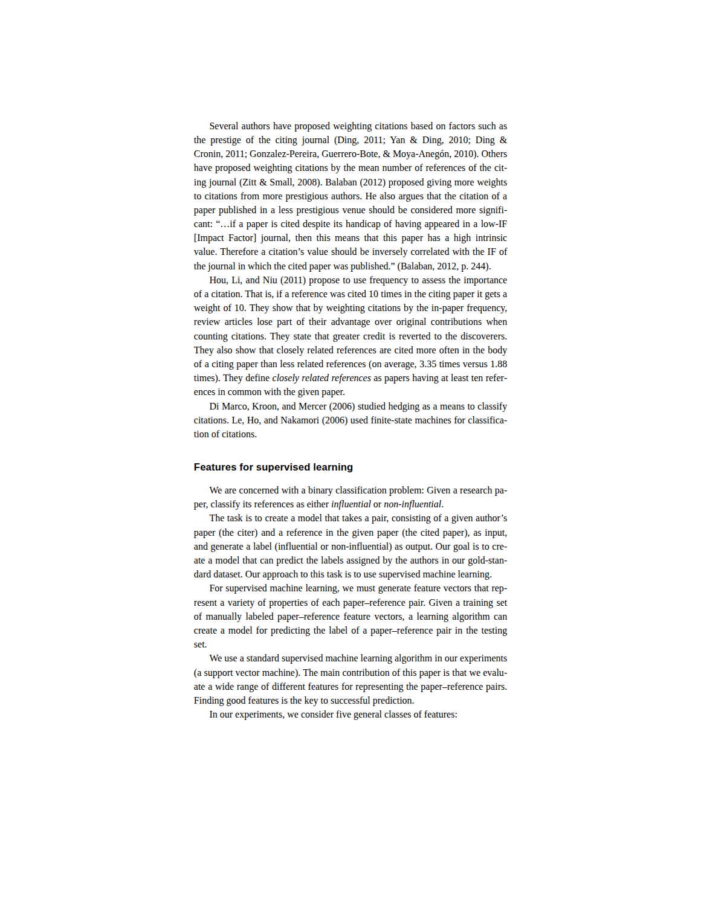Several authors have proposed weighting citations based on factors such as the prestige of the citing journal (Ding, 2011; Yan & Ding, 2010; Ding & Cronin, 2011; Gonzalez-Pereira, Guerrero-Bote, & Moya-Anegón, 2010). Others have proposed weighting citations by the mean number of references of the citing journal (Zitt & Small, 2008). Balaban (2012) proposed giving more weights to citations from more prestigious authors. He also argues that the citation of a paper published in a less prestigious venue should be considered more significant: “…if a paper is cited despite its handicap of having appeared in a low-IF [Impact Factor] journal, then this means that this paper has a high intrinsic value. Therefore a citation’s value should be inversely correlated with the IF of the journal in which the cited paper was published.” (Balaban, 2012, p. 244).
Hou, Li, and Niu (2011) propose to use frequency to assess the importance of a citation. That is, if a reference was cited 10 times in the citing paper it gets a weight of 10. They show that by weighting citations by the in-paper frequency, review articles lose part of their advantage over original contributions when counting citations. They state that greater credit is reverted to the discoverers. They also show that closely related references are cited more often in the body of a citing paper than less related references (on average, 3.35 times versus 1.88 times). They define closely related references as papers having at least ten references in common with the given paper.
Di Marco, Kroon, and Mercer (2006) studied hedging as a means to classify citations. Le, Ho, and Nakamori (2006) used finite-state machines for classification of citations.
Features for supervised learning
We are concerned with a binary classification problem: Given a research paper, classify its references as either influential or non-influential.
The task is to create a model that takes a pair, consisting of a given author’s paper (the citer) and a reference in the given paper (the cited paper), as input, and generate a label (influential or non-influential) as output. Our goal is to create a model that can predict the labels assigned by the authors in our gold-standard dataset. Our approach to this task is to use supervised machine learning.
For supervised machine learning, we must generate feature vectors that represent a variety of properties of each paper–reference pair. Given a training set of manually labeled paper–reference feature vectors, a learning algorithm can create a model for predicting the label of a paper–reference pair in the testing set.
We use a standard supervised machine learning algorithm in our experiments (a support vector machine). The main contribution of this paper is that we evaluate a wide range of different features for representing the paper–reference pairs. Finding good features is the key to successful prediction.
In our experiments, we consider five general classes of features: